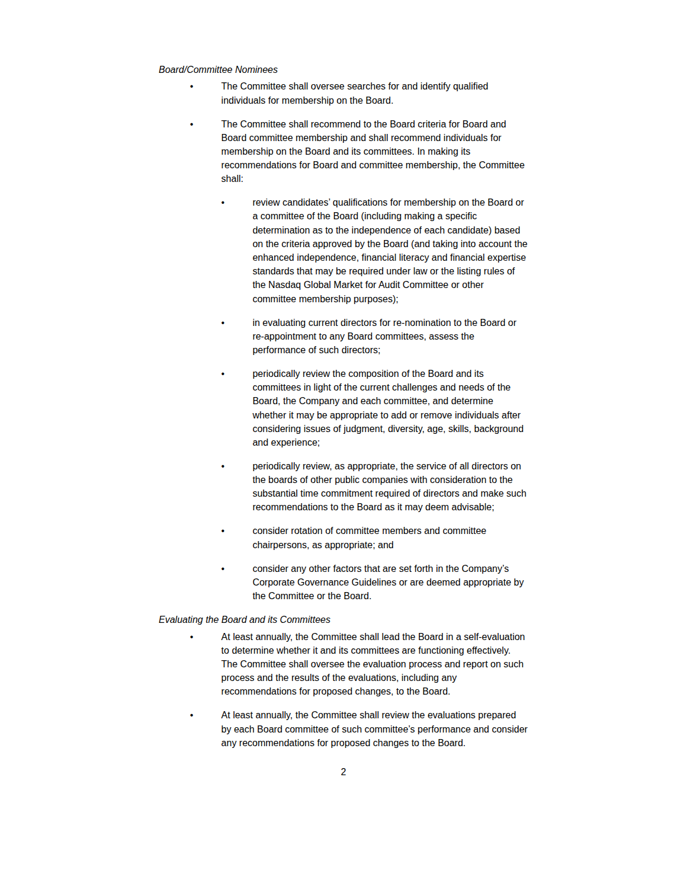Board/Committee Nominees
The Committee shall oversee searches for and identify qualified individuals for membership on the Board.
The Committee shall recommend to the Board criteria for Board and Board committee membership and shall recommend individuals for membership on the Board and its committees. In making its recommendations for Board and committee membership, the Committee shall:
review candidates’ qualifications for membership on the Board or a committee of the Board (including making a specific determination as to the independence of each candidate) based on the criteria approved by the Board (and taking into account the enhanced independence, financial literacy and financial expertise standards that may be required under law or the listing rules of the Nasdaq Global Market for Audit Committee or other committee membership purposes);
in evaluating current directors for re-nomination to the Board or re-appointment to any Board committees, assess the performance of such directors;
periodically review the composition of the Board and its committees in light of the current challenges and needs of the Board, the Company and each committee, and determine whether it may be appropriate to add or remove individuals after considering issues of judgment, diversity, age, skills, background and experience;
periodically review, as appropriate, the service of all directors on the boards of other public companies with consideration to the substantial time commitment required of directors and make such recommendations to the Board as it may deem advisable;
consider rotation of committee members and committee chairpersons, as appropriate; and
consider any other factors that are set forth in the Company’s Corporate Governance Guidelines or are deemed appropriate by the Committee or the Board.
Evaluating the Board and its Committees
At least annually, the Committee shall lead the Board in a self-evaluation to determine whether it and its committees are functioning effectively. The Committee shall oversee the evaluation process and report on such process and the results of the evaluations, including any recommendations for proposed changes, to the Board.
At least annually, the Committee shall review the evaluations prepared by each Board committee of such committee’s performance and consider any recommendations for proposed changes to the Board.
2